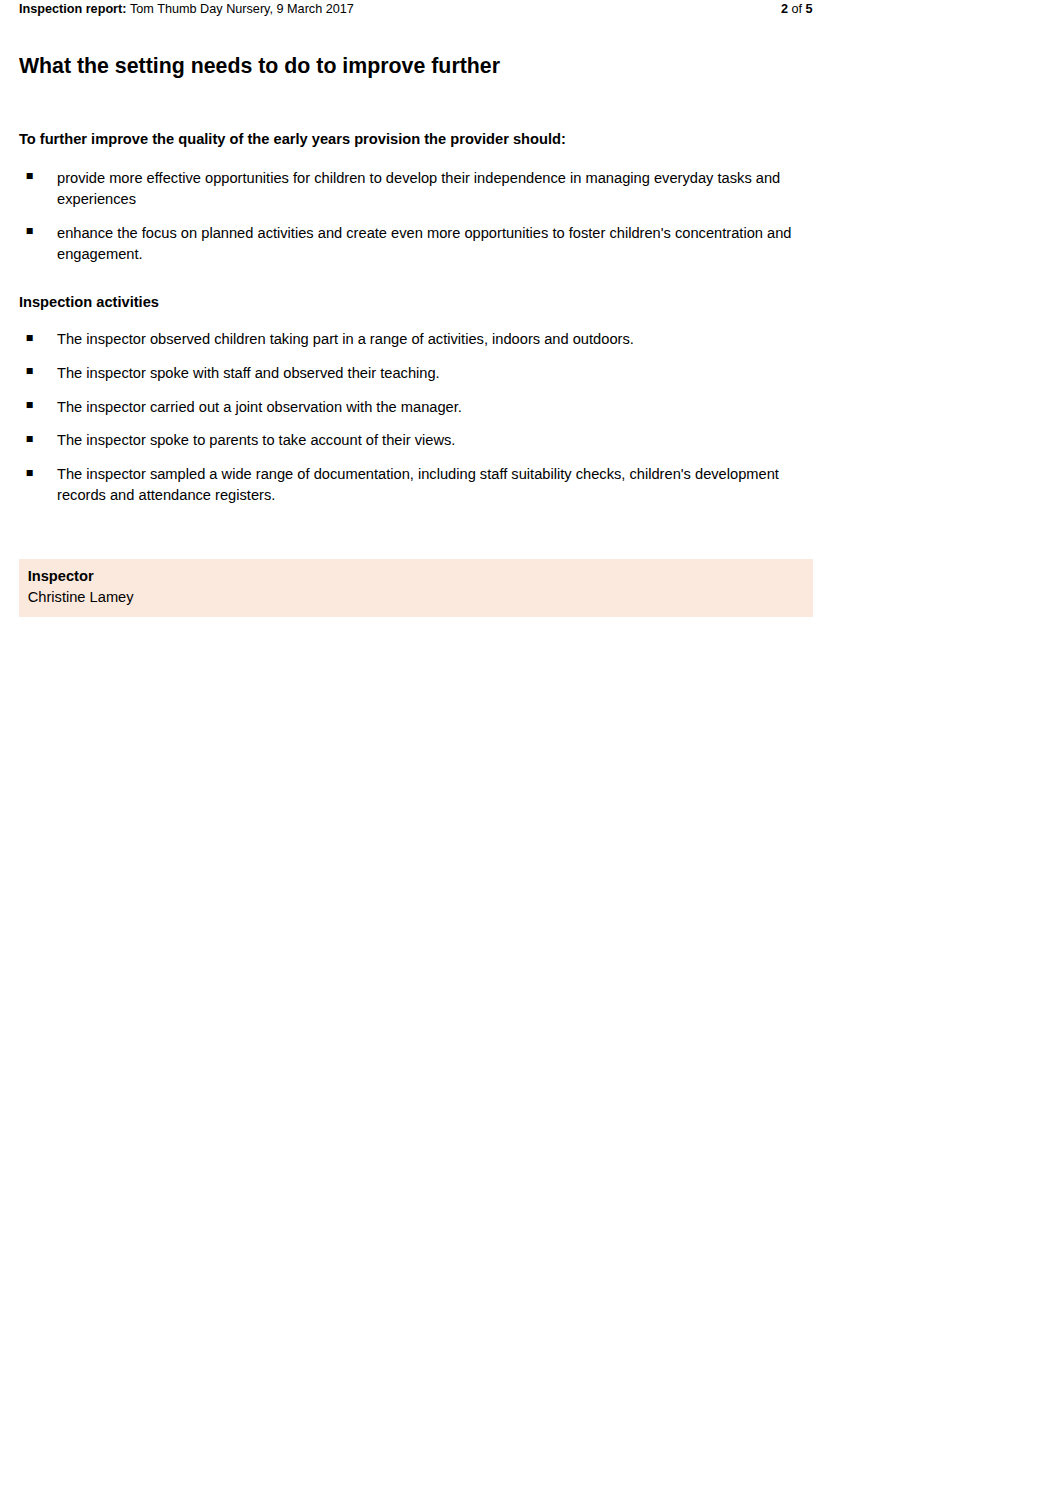Inspection report: Tom Thumb Day Nursery, 9 March 2017
2 of 5
What the setting needs to do to improve further
To further improve the quality of the early years provision the provider should:
provide more effective opportunities for children to develop their independence in managing everyday tasks and experiences
enhance the focus on planned activities and create even more opportunities to foster children's concentration and engagement.
Inspection activities
The inspector observed children taking part in a range of activities, indoors and outdoors.
The inspector spoke with staff and observed their teaching.
The inspector carried out a joint observation with the manager.
The inspector spoke to parents to take account of their views.
The inspector sampled a wide range of documentation, including staff suitability checks, children's development records and attendance registers.
Inspector Christine Lamey